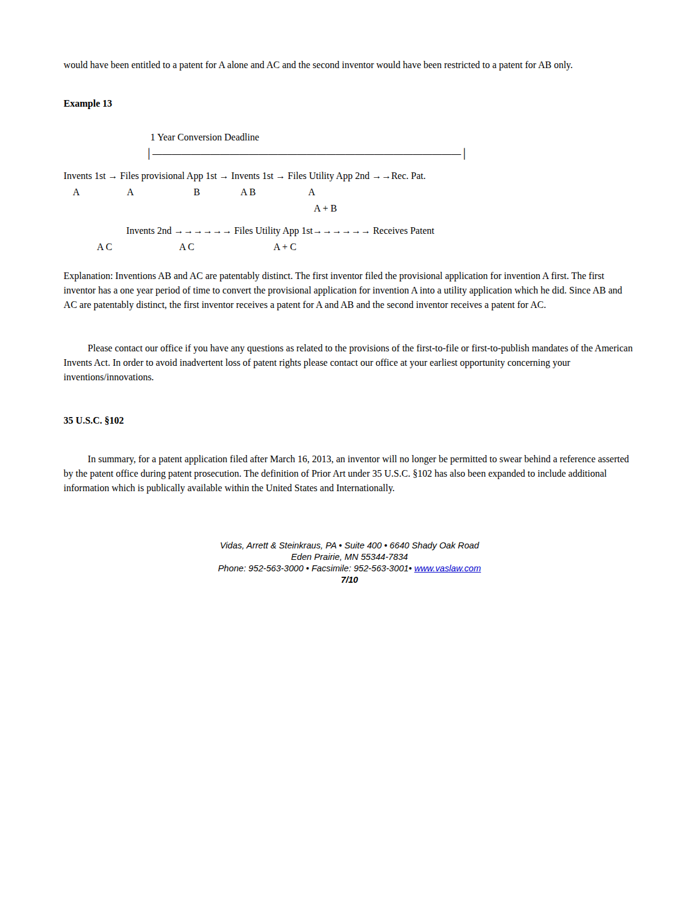would have been entitled to a patent for A alone and AC and the second inventor would have been restricted to a patent for AB only.
Example 13
1 Year Conversion Deadline
│————————————————————————————————│
Invents 1st → Files provisional App 1st → Invents 1st → Files Utility App 2nd →→Rec. Pat.
A A B A B A
A + B
Invents 2nd →→→→→→ Files Utility App 1st→→→→→→ Receives Patent
A C A C A + C
Explanation: Inventions AB and AC are patentably distinct. The first inventor filed the provisional application for invention A first. The first inventor has a one year period of time to convert the provisional application for invention A into a utility application which he did. Since AB and AC are patentably distinct, the first inventor receives a patent for A and AB and the second inventor receives a patent for AC.
Please contact our office if you have any questions as related to the provisions of the first-to-file or first-to-publish mandates of the American Invents Act. In order to avoid inadvertent loss of patent rights please contact our office at your earliest opportunity concerning your inventions/innovations.
35 U.S.C. §102
In summary, for a patent application filed after March 16, 2013, an inventor will no longer be permitted to swear behind a reference asserted by the patent office during patent prosecution. The definition of Prior Art under 35 U.S.C. §102 has also been expanded to include additional information which is publically available within the United States and Internationally.
Vidas, Arrett & Steinkraus, PA • Suite 400 • 6640 Shady Oak Road
Eden Prairie, MN 55344-7834
Phone: 952-563-3000 • Facsimile: 952-563-3001• www.vaslaw.com
7/10